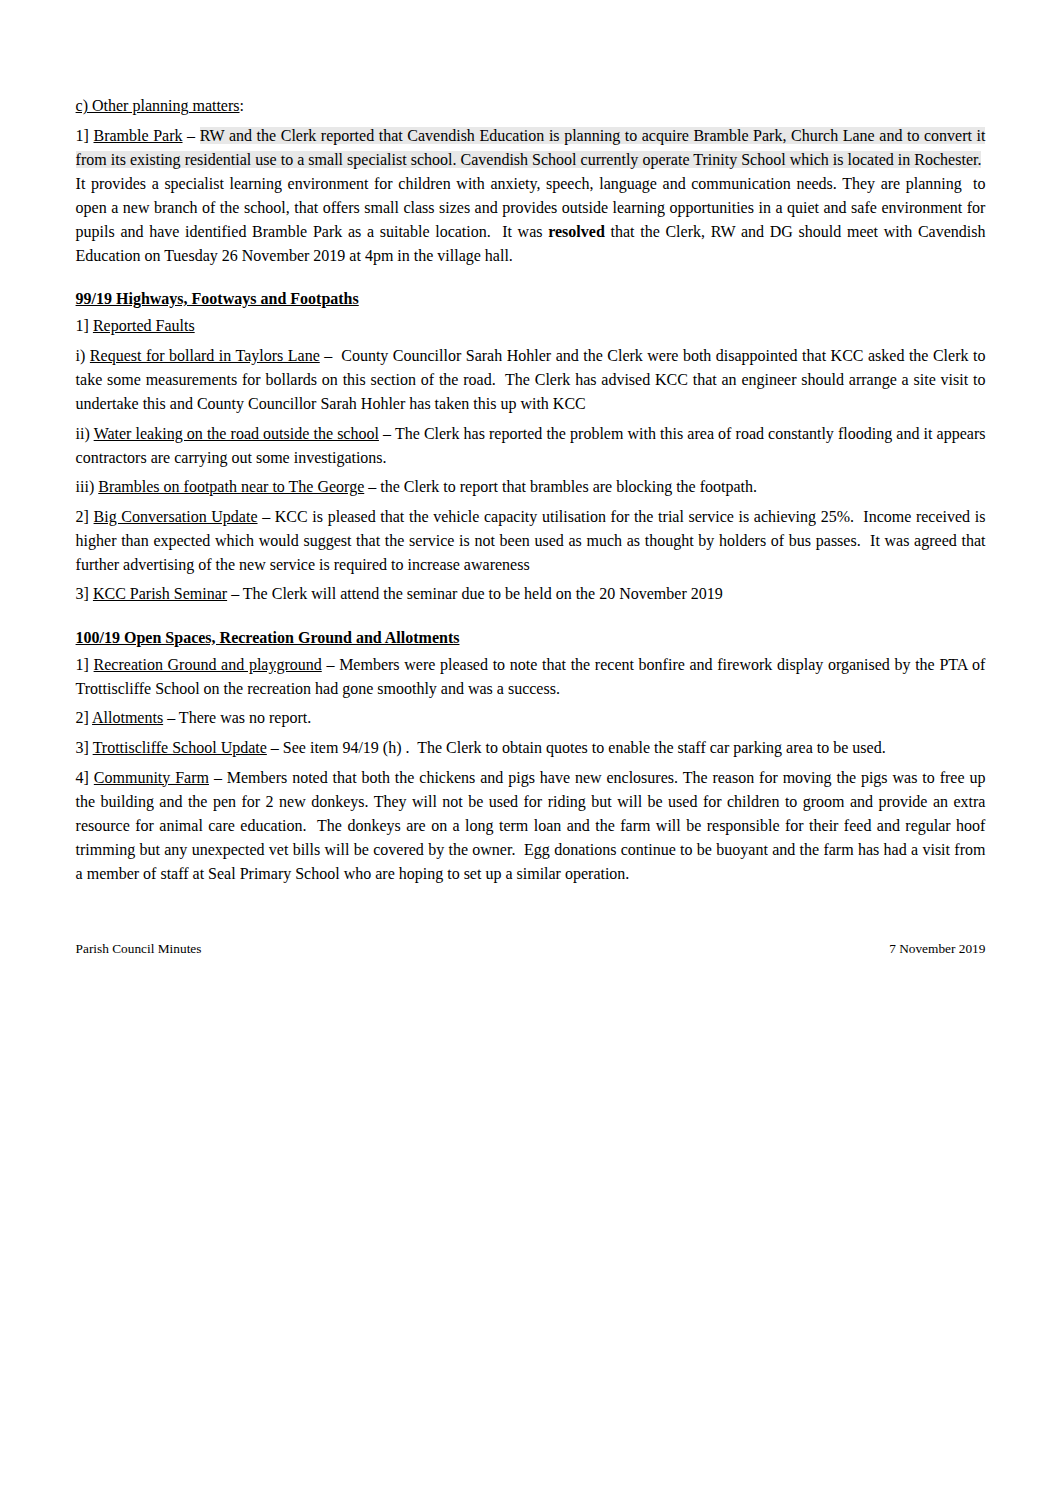c) Other planning matters:
1] Bramble Park – RW and the Clerk reported that Cavendish Education is planning to acquire Bramble Park, Church Lane and to convert it from its existing residential use to a small specialist school. Cavendish School currently operate Trinity School which is located in Rochester. It provides a specialist learning environment for children with anxiety, speech, language and communication needs. They are planning to open a new branch of the school, that offers small class sizes and provides outside learning opportunities in a quiet and safe environment for pupils and have identified Bramble Park as a suitable location. It was resolved that the Clerk, RW and DG should meet with Cavendish Education on Tuesday 26 November 2019 at 4pm in the village hall.
99/19 Highways, Footways and Footpaths
1] Reported Faults
i) Request for bollard in Taylors Lane – County Councillor Sarah Hohler and the Clerk were both disappointed that KCC asked the Clerk to take some measurements for bollards on this section of the road. The Clerk has advised KCC that an engineer should arrange a site visit to undertake this and County Councillor Sarah Hohler has taken this up with KCC
ii) Water leaking on the road outside the school – The Clerk has reported the problem with this area of road constantly flooding and it appears contractors are carrying out some investigations.
iii) Brambles on footpath near to The George – the Clerk to report that brambles are blocking the footpath.
2] Big Conversation Update – KCC is pleased that the vehicle capacity utilisation for the trial service is achieving 25%. Income received is higher than expected which would suggest that the service is not been used as much as thought by holders of bus passes. It was agreed that further advertising of the new service is required to increase awareness
3] KCC Parish Seminar – The Clerk will attend the seminar due to be held on the 20 November 2019
100/19 Open Spaces, Recreation Ground and Allotments
1] Recreation Ground and playground – Members were pleased to note that the recent bonfire and firework display organised by the PTA of Trottiscliffe School on the recreation had gone smoothly and was a success.
2] Allotments – There was no report.
3] Trottiscliffe School Update – See item 94/19 (h) . The Clerk to obtain quotes to enable the staff car parking area to be used.
4] Community Farm – Members noted that both the chickens and pigs have new enclosures. The reason for moving the pigs was to free up the building and the pen for 2 new donkeys. They will not be used for riding but will be used for children to groom and provide an extra resource for animal care education. The donkeys are on a long term loan and the farm will be responsible for their feed and regular hoof trimming but any unexpected vet bills will be covered by the owner. Egg donations continue to be buoyant and the farm has had a visit from a member of staff at Seal Primary School who are hoping to set up a similar operation.
Parish Council Minutes 7 November 2019